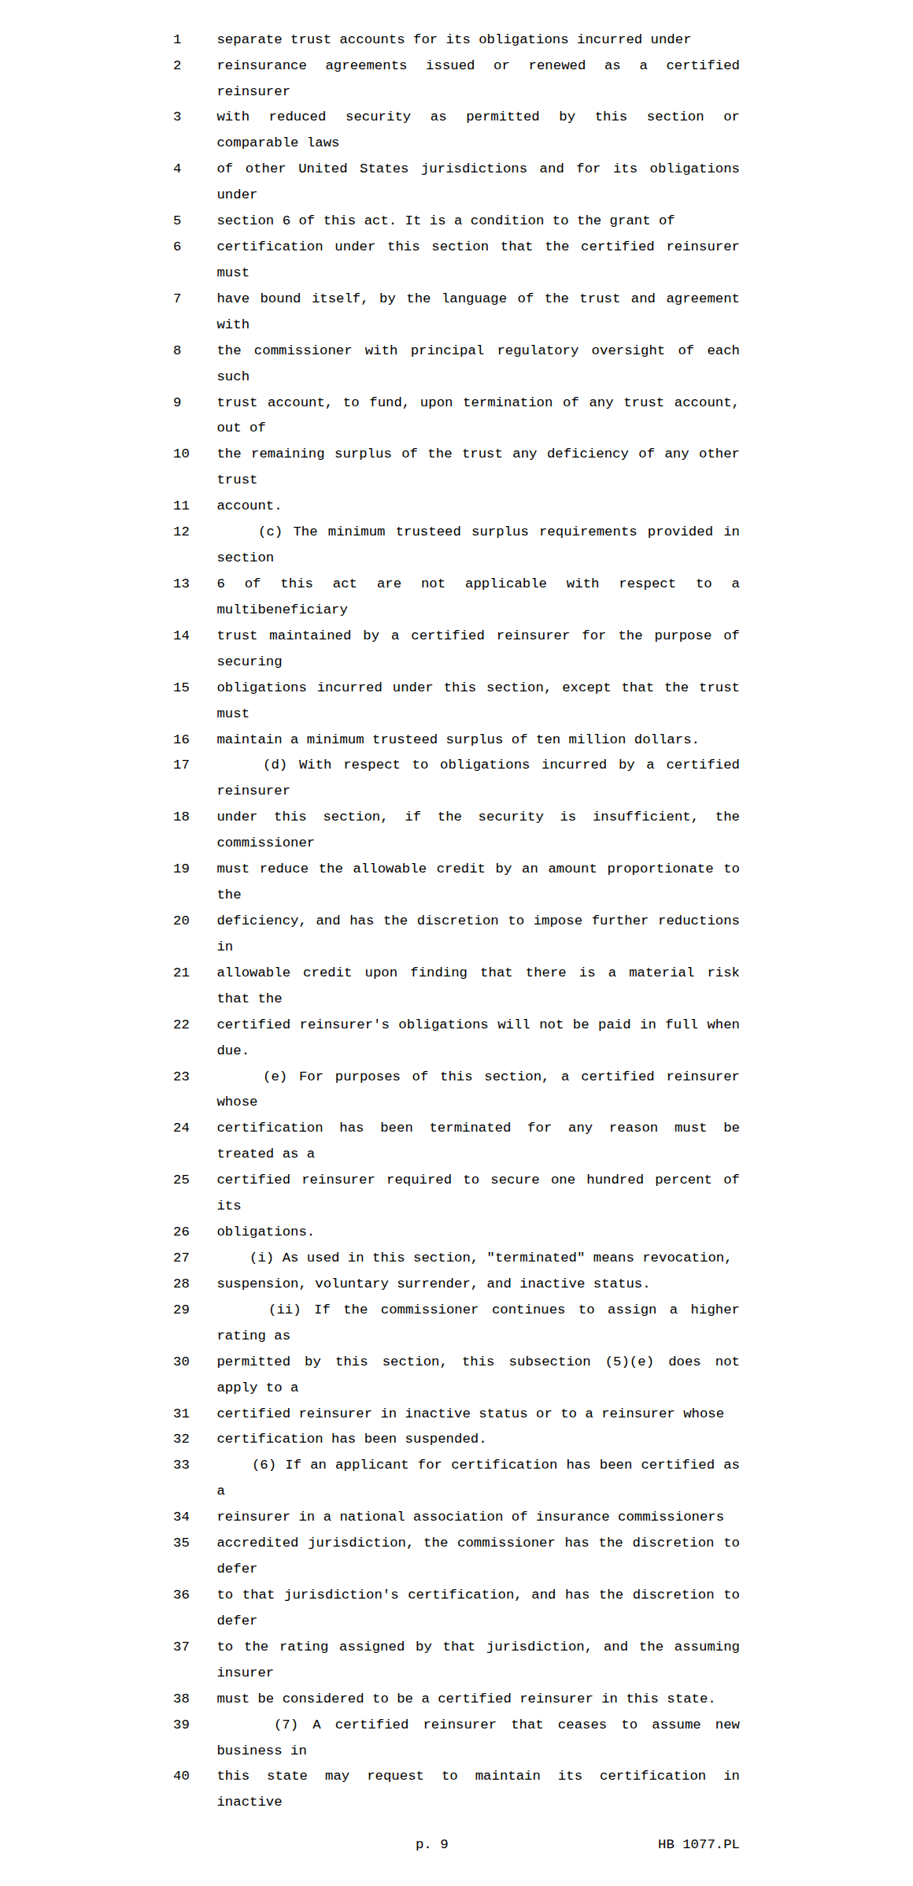separate trust accounts for its obligations incurred under
reinsurance agreements issued or renewed as a certified reinsurer
with reduced security as permitted by this section or comparable laws
of other United States jurisdictions and for its obligations under
section 6 of this act. It is a condition to the grant of
certification under this section that the certified reinsurer must
have bound itself, by the language of the trust and agreement with
the commissioner with principal regulatory oversight of each such
trust account, to fund, upon termination of any trust account, out of
the remaining surplus of the trust any deficiency of any other trust
account.
(c) The minimum trusteed surplus requirements provided in section
6 of this act are not applicable with respect to a multibeneficiary
trust maintained by a certified reinsurer for the purpose of securing
obligations incurred under this section, except that the trust must
maintain a minimum trusteed surplus of ten million dollars.
(d) With respect to obligations incurred by a certified reinsurer
under this section, if the security is insufficient, the commissioner
must reduce the allowable credit by an amount proportionate to the
deficiency, and has the discretion to impose further reductions in
allowable credit upon finding that there is a material risk that the
certified reinsurer's obligations will not be paid in full when due.
(e) For purposes of this section, a certified reinsurer whose
certification has been terminated for any reason must be treated as a
certified reinsurer required to secure one hundred percent of its
obligations.
(i) As used in this section, "terminated" means revocation,
suspension, voluntary surrender, and inactive status.
(ii) If the commissioner continues to assign a higher rating as
permitted by this section, this subsection (5)(e) does not apply to a
certified reinsurer in inactive status or to a reinsurer whose
certification has been suspended.
(6) If an applicant for certification has been certified as a
reinsurer in a national association of insurance commissioners
accredited jurisdiction, the commissioner has the discretion to defer
to that jurisdiction's certification, and has the discretion to defer
to the rating assigned by that jurisdiction, and the assuming insurer
must be considered to be a certified reinsurer in this state.
(7) A certified reinsurer that ceases to assume new business in
this state may request to maintain its certification in inactive
p. 9 HB 1077.PL